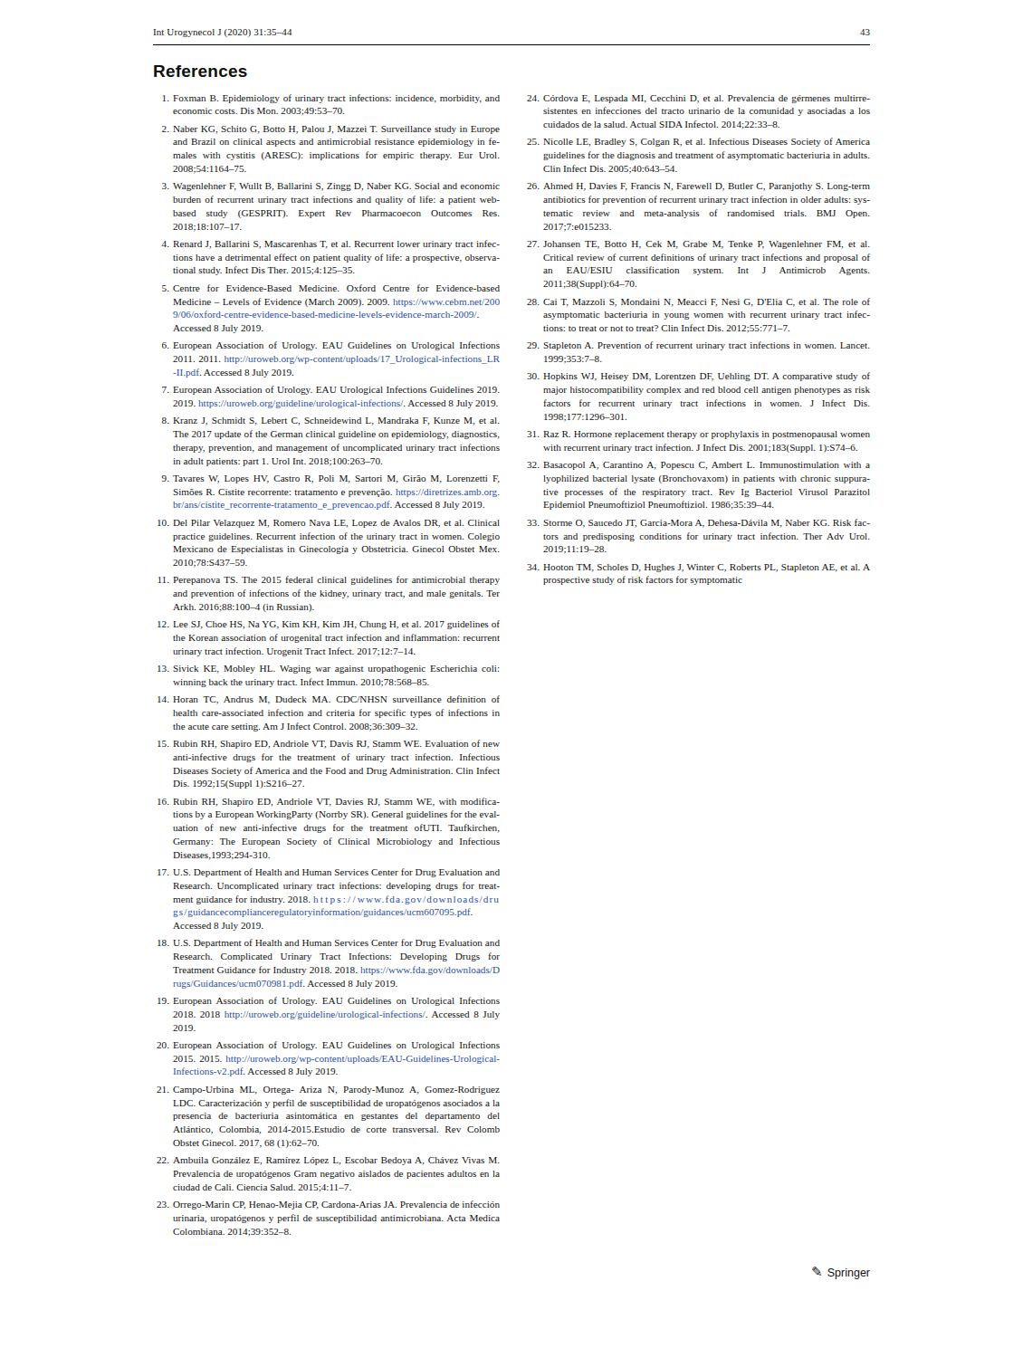Int Urogynecol J (2020) 31:35–44
43
References
1. Foxman B. Epidemiology of urinary tract infections: incidence, morbidity, and economic costs. Dis Mon. 2003;49:53–70.
2. Naber KG, Schito G, Botto H, Palou J, Mazzei T. Surveillance study in Europe and Brazil on clinical aspects and antimicrobial resistance epidemiology in females with cystitis (ARESC): implications for empiric therapy. Eur Urol. 2008;54:1164–75.
3. Wagenlehner F, Wullt B, Ballarini S, Zingg D, Naber KG. Social and economic burden of recurrent urinary tract infections and quality of life: a patient web-based study (GESPRIT). Expert Rev Pharmacoecon Outcomes Res. 2018;18:107–17.
4. Renard J, Ballarini S, Mascarenhas T, et al. Recurrent lower urinary tract infections have a detrimental effect on patient quality of life: a prospective, observational study. Infect Dis Ther. 2015;4:125–35.
5. Centre for Evidence-Based Medicine. Oxford Centre for Evidence-based Medicine – Levels of Evidence (March 2009). 2009. https://www.cebm.net/2009/06/oxford-centre-evidence-based-medicine-levels-evidence-march-2009/. Accessed 8 July 2019.
6. European Association of Urology. EAU Guidelines on Urological Infections 2011. 2011. http://uroweb.org/wp-content/uploads/17_Urological-infections_LR-II.pdf. Accessed 8 July 2019.
7. European Association of Urology. EAU Urological Infections Guidelines 2019. 2019. https://uroweb.org/guideline/urological-infections/. Accessed 8 July 2019.
8. Kranz J, Schmidt S, Lebert C, Schneidewind L, Mandraka F, Kunze M, et al. The 2017 update of the German clinical guideline on epidemiology, diagnostics, therapy, prevention, and management of uncomplicated urinary tract infections in adult patients: part 1. Urol Int. 2018;100:263–70.
9. Tavares W, Lopes HV, Castro R, Poli M, Sartori M, Girão M, Lorenzetti F, Simões R. Cistite recorrente: tratamento e prevenção. https://diretrizes.amb.org.br/ans/cistite_recorrente-tratamento_e_prevencao.pdf. Accessed 8 July 2019.
10. Del Pilar Velazquez M, Romero Nava LE, Lopez de Avalos DR, et al. Clinical practice guidelines. Recurrent infection of the urinary tract in women. Colegio Mexicano de Especialistas in Ginecología y Obstetricia. Ginecol Obstet Mex. 2010;78:S437–59.
11. Perepanova TS. The 2015 federal clinical guidelines for antimicrobial therapy and prevention of infections of the kidney, urinary tract, and male genitals. Ter Arkh. 2016;88:100–4 (in Russian).
12. Lee SJ, Choe HS, Na YG, Kim KH, Kim JH, Chung H, et al. 2017 guidelines of the Korean association of urogenital tract infection and inflammation: recurrent urinary tract infection. Urogenit Tract Infect. 2017;12:7–14.
13. Sivick KE, Mobley HL. Waging war against uropathogenic Escherichia coli: winning back the urinary tract. Infect Immun. 2010;78:568–85.
14. Horan TC, Andrus M, Dudeck MA. CDC/NHSN surveillance definition of health care-associated infection and criteria for specific types of infections in the acute care setting. Am J Infect Control. 2008;36:309–32.
15. Rubin RH, Shapiro ED, Andriole VT, Davis RJ, Stamm WE. Evaluation of new anti-infective drugs for the treatment of urinary tract infection. Infectious Diseases Society of America and the Food and Drug Administration. Clin Infect Dis. 1992;15(Suppl 1):S216–27.
16. Rubin RH, Shapiro ED, Andriole VT, Davies RJ, Stamm WE, with modifications by a European WorkingParty (Norrby SR). General guidelines for the evaluation of new anti-infective drugs for the treatment ofUTI. Taufkirchen, Germany: The European Society of Clinical Microbiology and Infectious Diseases,1993;294-310.
17. U.S. Department of Health and Human Services Center for Drug Evaluation and Research. Uncomplicated urinary tract infections: developing drugs for treatment guidance for industry. 2018. https://www.fda.gov/downloads/drugs/guidancecomplianceregulatoryinformation/guidances/ucm607095.pdf. Accessed 8 July 2019.
18. U.S. Department of Health and Human Services Center for Drug Evaluation and Research. Complicated Urinary Tract Infections: Developing Drugs for Treatment Guidance for Industry 2018. 2018. https://www.fda.gov/downloads/Drugs/Guidances/ucm070981.pdf. Accessed 8 July 2019.
19. European Association of Urology. EAU Guidelines on Urological Infections 2018. 2018 http://uroweb.org/guideline/urological-infections/. Accessed 8 July 2019.
20. European Association of Urology. EAU Guidelines on Urological Infections 2015. 2015. http://uroweb.org/wp-content/uploads/EAU-Guidelines-Urological-Infections-v2.pdf. Accessed 8 July 2019.
21. Campo-Urbina ML, Ortega- Ariza N, Parody-Munoz A, Gomez-Rodriguez LDC. Caracterización y perfil de susceptibilidad de uropatógenos asociados a la presencia de bacteriuria asintomática en gestantes del departamento del Atlántico, Colombia, 2014-2015.Estudio de corte transversal. Rev Colomb Obstet Ginecol. 2017, 68 (1):62–70.
22. Ambuila González E, Ramírez López L, Escobar Bedoya A, Chávez Vivas M. Prevalencia de uropatógenos Gram negativo aislados de pacientes adultos en la ciudad de Cali. Ciencia Salud. 2015;4:11–7.
23. Orrego-Marin CP, Henao-Mejia CP, Cardona-Arias JA. Prevalencia de infección urinaria, uropatógenos y perfil de susceptibilidad antimicrobiana. Acta Medica Colombiana. 2014;39:352–8.
24. Córdova E, Lespada MI, Cecchini D, et al. Prevalencia de gérmenes multirresistentes en infecciones del tracto urinario de la comunidad y asociadas a los cuidados de la salud. Actual SIDA Infectol. 2014;22:33–8.
25. Nicolle LE, Bradley S, Colgan R, et al. Infectious Diseases Society of America guidelines for the diagnosis and treatment of asymptomatic bacteriuria in adults. Clin Infect Dis. 2005;40:643–54.
26. Ahmed H, Davies F, Francis N, Farewell D, Butler C, Paranjothy S. Long-term antibiotics for prevention of recurrent urinary tract infection in older adults: systematic review and meta-analysis of randomised trials. BMJ Open. 2017;7:e015233.
27. Johansen TE, Botto H, Cek M, Grabe M, Tenke P, Wagenlehner FM, et al. Critical review of current definitions of urinary tract infections and proposal of an EAU/ESIU classification system. Int J Antimicrob Agents. 2011;38(Suppl):64–70.
28. Cai T, Mazzoli S, Mondaini N, Meacci F, Nesi G, D'Elia C, et al. The role of asymptomatic bacteriuria in young women with recurrent urinary tract infections: to treat or not to treat? Clin Infect Dis. 2012;55:771–7.
29. Stapleton A. Prevention of recurrent urinary tract infections in women. Lancet. 1999;353:7–8.
30. Hopkins WJ, Heisey DM, Lorentzen DF, Uehling DT. A comparative study of major histocompatibility complex and red blood cell antigen phenotypes as risk factors for recurrent urinary tract infections in women. J Infect Dis. 1998;177:1296–301.
31. Raz R. Hormone replacement therapy or prophylaxis in postmenopausal women with recurrent urinary tract infection. J Infect Dis. 2001;183(Suppl. 1):S74–6.
32. Basacopol A, Carantino A, Popescu C, Ambert L. Immunostimulation with a lyophilized bacterial lysate (Bronchovaxom) in patients with chronic suppurative processes of the respiratory tract. Rev Ig Bacteriol Virusol Parazitol Epidemiol Pneumoftiziol Pneumoftiziol. 1986;35:39–44.
33. Storme O, Saucedo JT, Garcia-Mora A, Dehesa-Dávila M, Naber KG. Risk factors and predisposing conditions for urinary tract infection. Ther Adv Urol. 2019;11:19–28.
34. Hooton TM, Scholes D, Hughes J, Winter C, Roberts PL, Stapleton AE, et al. A prospective study of risk factors for symptomatic
✎Springer